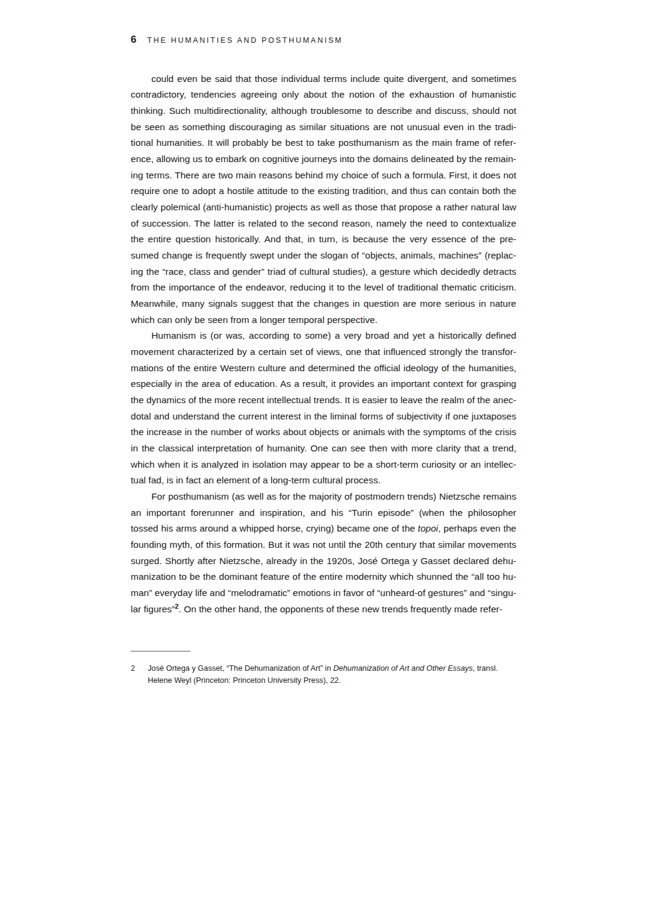6 The Humanities and Posthumanism
could even be said that those individual terms include quite divergent, and sometimes contradictory, tendencies agreeing only about the notion of the exhaustion of humanistic thinking. Such multidirectionality, although troublesome to describe and discuss, should not be seen as something discouraging as similar situations are not unusual even in the traditional humanities. It will probably be best to take posthumanism as the main frame of reference, allowing us to embark on cognitive journeys into the domains delineated by the remaining terms. There are two main reasons behind my choice of such a formula. First, it does not require one to adopt a hostile attitude to the existing tradition, and thus can contain both the clearly polemical (anti-humanistic) projects as well as those that propose a rather natural law of succession. The latter is related to the second reason, namely the need to contextualize the entire question historically. And that, in turn, is because the very essence of the presumed change is frequently swept under the slogan of “objects, animals, machines” (replacing the “race, class and gender” triad of cultural studies), a gesture which decidedly detracts from the importance of the endeavor, reducing it to the level of traditional thematic criticism. Meanwhile, many signals suggest that the changes in question are more serious in nature which can only be seen from a longer temporal perspective.
Humanism is (or was, according to some) a very broad and yet a historically defined movement characterized by a certain set of views, one that influenced strongly the transformations of the entire Western culture and determined the official ideology of the humanities, especially in the area of education. As a result, it provides an important context for grasping the dynamics of the more recent intellectual trends. It is easier to leave the realm of the anecdotal and understand the current interest in the liminal forms of subjectivity if one juxtaposes the increase in the number of works about objects or animals with the symptoms of the crisis in the classical interpretation of humanity. One can see then with more clarity that a trend, which when it is analyzed in isolation may appear to be a short-term curiosity or an intellectual fad, is in fact an element of a long-term cultural process.
For posthumanism (as well as for the majority of postmodern trends) Nietzsche remains an important forerunner and inspiration, and his “Turin episode” (when the philosopher tossed his arms around a whipped horse, crying) became one of the topoi, perhaps even the founding myth, of this formation. But it was not until the 20th century that similar movements surged. Shortly after Nietzsche, already in the 1920s, José Ortega y Gasset declared dehumanization to be the dominant feature of the entire modernity which shunned the “all too human” everyday life and “melodramatic” emotions in favor of “unheard-of gestures” and “singular figures”2. On the other hand, the opponents of these new trends frequently made refer-
2 José Ortega y Gasset, “The Dehumanization of Art” in Dehumanization of Art and Other Essays, transl. Helene Weyl (Princeton: Princeton University Press), 22.